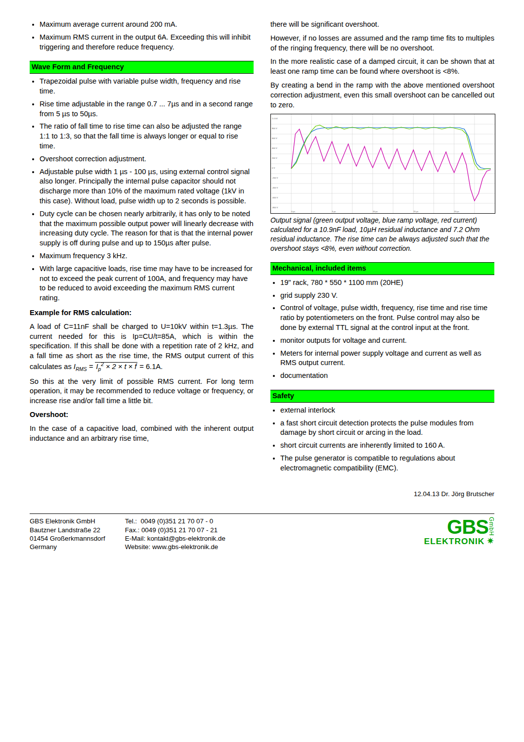Maximum average current around 200 mA.
Maximum RMS current in the output 6A. Exceeding this will inhibit triggering and therefore reduce frequency.
Wave Form and Frequency
Trapezoidal pulse with variable pulse width, frequency and rise time.
Rise time adjustable in the range 0.7 ... 7µs and in a second range from 5 µs to 50µs.
The ratio of fall time to rise time can also be adjusted the range 1:1 to 1:3, so that the fall time is always longer or equal to rise time.
Overshoot correction adjustment.
Adjustable pulse width 1 µs - 100 µs, using external control signal also longer. Principally the internal pulse capacitor should not discharge more than 10% of the maximum rated voltage (1kV in this case). Without load, pulse width up to 2 seconds is possible.
Duty cycle can be chosen nearly arbitrarily, it has only to be noted that the maximum possible output power will linearly decrease with increasing duty cycle. The reason for that is that the internal power supply is off during pulse and up to 150µs after pulse.
Maximum frequency 3 kHz.
With large capacitive loads, rise time may have to be increased for not to exceed the peak current of 100A, and frequency may have to be reduced to avoid exceeding the maximum RMS current rating.
Example for RMS calculation:
A load of C=11nF shall be charged to U=10kV within t=1.3µs. The current needed for this is Ip=CU/t=85A, which is within the specification. If this shall be done with a repetition rate of 2 kHz, and a fall time as short as the rise time, the RMS output current of this calculates as IRMS = Ip2 × 2 × t × f = 6.1A.
So this at the very limit of possible RMS current. For long term operation, it may be recommended to reduce voltage or frequency, or increase rise and/or fall time a little bit.
Overshoot:
In the case of a capacitive load, combined with the inherent output inductance and an arbitrary rise time,
there will be significant overshoot.
However, if no losses are assumed and the ramp time fits to multiples of the ringing frequency, there will be no overshoot.
In the more realistic case of a damped circuit, it can be shown that at least one ramp time can be found where overshoot is <8%.
By creating a bend in the ramp with the above mentioned overshoot correction adjustment, even this small overshoot can be cancelled out to zero.
1.0 kV 800 V 600 V 400 V 200 V 0 V -200 V -400 V -600 V -800 V 0 µs 5 µs 10 µs 15 µs 20 µs
Output signal (green output voltage, blue ramp voltage, red current) calculated for a 10.9nF load, 10µH residual inductance and 7.2 Ohm residual inductance. The rise time can be always adjusted such that the overshoot stays <8%, even without correction.
Mechanical, included items
19" rack, 780 * 550 * 1100 mm (20HE)
grid supply 230 V.
Control of voltage, pulse width, frequency, rise time and rise time ratio by potentiometers on the front. Pulse control may also be done by external TTL signal at the control input at the front.
monitor outputs for voltage and current.
Meters for internal power supply voltage and current as well as RMS output current.
documentation
Safety
external interlock
a fast short circuit detection protects the pulse modules from damage by short circuit or arcing in the load.
short circuit currents are inherently limited to 160 A.
The pulse generator is compatible to regulations about electromagnetic compatibility (EMC).
12.04.13 Dr. Jörg Brutscher
GBS Elektronik GmbH
Bautzner Landstraße 22
01454 Großerkmannsdorf
Germany
Tel.: 0049 (0)351 21 70 07 - 0
Fax.: 0049 (0)351 21 70 07 - 21
E-Mail: kontakt@gbs-elektronik.de
Website: www.gbs-elektronik.de
GBS GmbH
ELEKTRONIK ✷